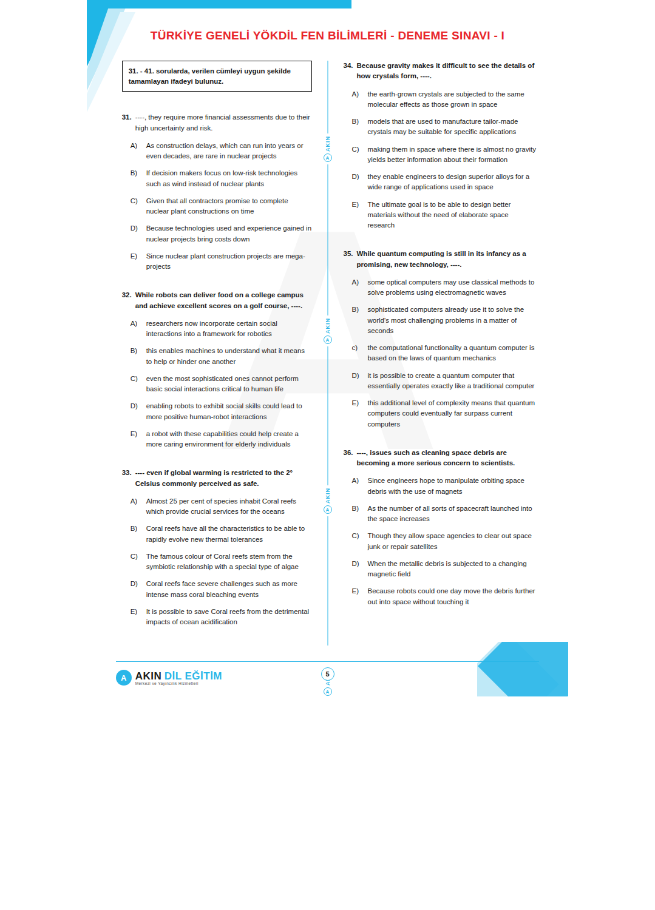A
TÜRKİYE GENELİ YÖKDİL FEN BİLİMLERİ - DENEME SINAVI - I
AKIN
A
AKIN
A
AKIN
A
AKIN
A
31. - 41. sorularda, verilen cümleyi uygun şekilde tamamlayan ifadeyi bulunuz.
31.----, they require more financial assessments due to their high uncertainty and risk.
A) As construction delays, which can run into years or even decades, are rare in nuclear projects
B) If decision makers focus on low-risk technologies such as wind instead of nuclear plants
C) Given that all contractors promise to complete nuclear plant constructions on time
D) Because technologies used and experience gained in nuclear projects bring costs down
E) Since nuclear plant construction projects are mega-projects
32. While robots can deliver food on a college campus and achieve excellent scores on a golf course, ----.
A) researchers now incorporate certain social interactions into a framework for robotics
B) this enables machines to understand what it means to help or hinder one another
C) even the most sophisticated ones cannot perform basic social interactions critical to human life
D) enabling robots to exhibit social skills could lead to more positive human-robot interactions
E) a robot with these capabilities could help create a more caring environment for elderly individuals
33.---- even if global warming is restricted to the 2° Celsius commonly perceived as safe.
A) Almost 25 per cent of species inhabit Coral reefs which provide crucial services for the oceans
B) Coral reefs have all the characteristics to be able to rapidly evolve new thermal tolerances
C) The famous colour of Coral reefs stem from the symbiotic relationship with a special type of algae
D) Coral reefs face severe challenges such as more intense mass coral bleaching events
E) It is possible to save Coral reefs from the detrimental impacts of ocean acidification
34. Because gravity makes it difficult to see the details of how crystals form, ----.
A) the earth-grown crystals are subjected to the same molecular effects as those grown in space
B) models that are used to manufacture tailor-made crystals may be suitable for specific applications
C) making them in space where there is almost no gravity yields better information about their formation
D) they enable engineers to design superior alloys for a wide range of applications used in space
E) The ultimate goal is to be able to design better materials without the need of elaborate space research
35. While quantum computing is still in its infancy as a promising, new technology, ----.
A) some optical computers may use classical methods to solve problems using electromagnetic waves
B) sophisticated computers already use it to solve the world's most challenging problems in a matter of seconds
c) the computational functionality a quantum computer is based on the laws of quantum mechanics
D) it is possible to create a quantum computer that essentially operates exactly like a traditional computer
E) this additional level of complexity means that quantum computers could eventually far surpass current computers
36.----, issues such as cleaning space debris are becoming a more serious concern to scientists.
A) Since engineers hope to manipulate orbiting space debris with the use of magnets
B) As the number of all sorts of spacecraft launched into the space increases
C) Though they allow space agencies to clear out space junk or repair satellites
D) When the metallic debris is subjected to a changing magnetic field
E) Because robots could one day move the debris further out into space without touching it
A
AKIN DİL EĞİTİM Merkezi ve Yayıncılık Hizmetleri
5